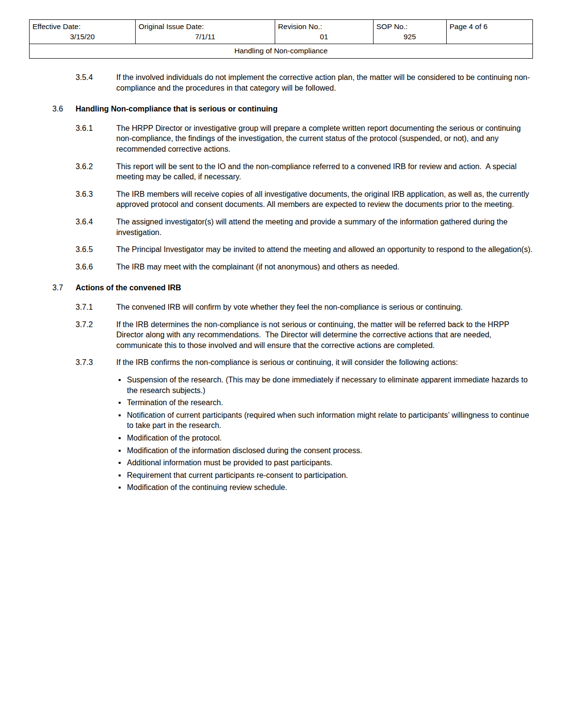| Effective Date: 3/15/20 | Original Issue Date: 7/1/11 | Revision No.: 01 | SOP No.: 925 | Page 4 of 6 |
| Handling of Non-compliance |
3.5.4
If the involved individuals do not implement the corrective action plan, the matter will be considered to be continuing non-compliance and the procedures in that category will be followed.
3.6
Handling Non-compliance that is serious or continuing
3.6.1
The HRPP Director or investigative group will prepare a complete written report documenting the serious or continuing non-compliance, the findings of the investigation, the current status of the protocol (suspended, or not), and any recommended corrective actions.
3.6.2
This report will be sent to the IO and the non-compliance referred to a convened IRB for review and action. A special meeting may be called, if necessary.
3.6.3
The IRB members will receive copies of all investigative documents, the original IRB application, as well as, the currently approved protocol and consent documents. All members are expected to review the documents prior to the meeting.
3.6.4
The assigned investigator(s) will attend the meeting and provide a summary of the information gathered during the investigation.
3.6.5
The Principal Investigator may be invited to attend the meeting and allowed an opportunity to respond to the allegation(s).
3.6.6
The IRB may meet with the complainant (if not anonymous) and others as needed.
3.7
Actions of the convened IRB
3.7.1
The convened IRB will confirm by vote whether they feel the non-compliance is serious or continuing.
3.7.2
If the IRB determines the non-compliance is not serious or continuing, the matter will be referred back to the HRPP Director along with any recommendations. The Director will determine the corrective actions that are needed, communicate this to those involved and will ensure that the corrective actions are completed.
3.7.3
If the IRB confirms the non-compliance is serious or continuing, it will consider the following actions:
Suspension of the research. (This may be done immediately if necessary to eliminate apparent immediate hazards to the research subjects.)
Termination of the research.
Notification of current participants (required when such information might relate to participants’ willingness to continue to take part in the research.
Modification of the protocol.
Modification of the information disclosed during the consent process.
Additional information must be provided to past participants.
Requirement that current participants re-consent to participation.
Modification of the continuing review schedule.